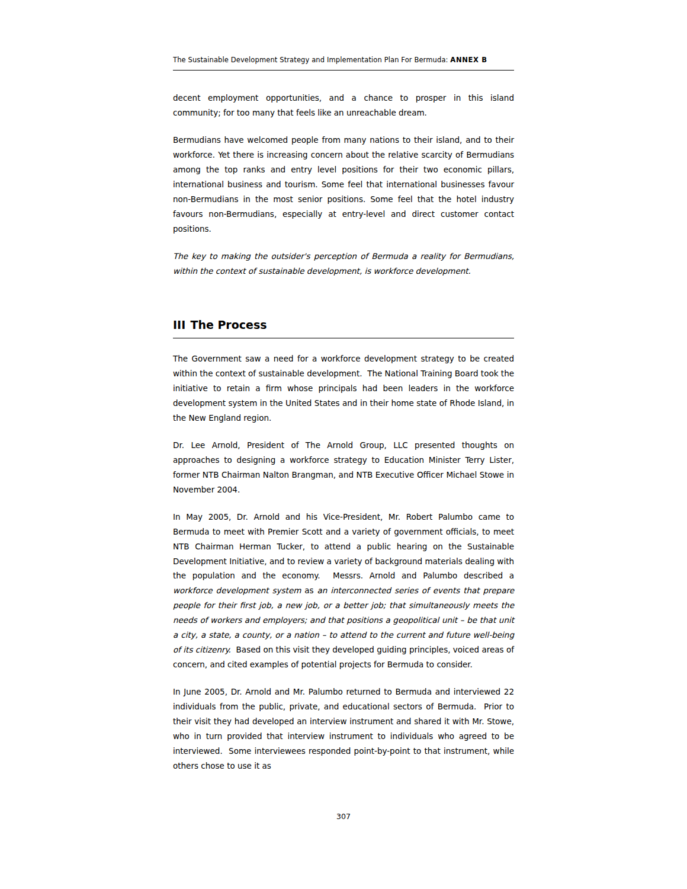The Sustainable Development Strategy and Implementation Plan For Bermuda: ANNEX B
decent employment opportunities, and a chance to prosper in this island community; for too many that feels like an unreachable dream.
Bermudians have welcomed people from many nations to their island, and to their workforce. Yet there is increasing concern about the relative scarcity of Bermudians among the top ranks and entry level positions for their two economic pillars, international business and tourism. Some feel that international businesses favour non-Bermudians in the most senior positions. Some feel that the hotel industry favours non-Bermudians, especially at entry-level and direct customer contact positions.
The key to making the outsider's perception of Bermuda a reality for Bermudians, within the context of sustainable development, is workforce development.
III The Process
The Government saw a need for a workforce development strategy to be created within the context of sustainable development. The National Training Board took the initiative to retain a firm whose principals had been leaders in the workforce development system in the United States and in their home state of Rhode Island, in the New England region.
Dr. Lee Arnold, President of The Arnold Group, LLC presented thoughts on approaches to designing a workforce strategy to Education Minister Terry Lister, former NTB Chairman Nalton Brangman, and NTB Executive Officer Michael Stowe in November 2004.
In May 2005, Dr. Arnold and his Vice-President, Mr. Robert Palumbo came to Bermuda to meet with Premier Scott and a variety of government officials, to meet NTB Chairman Herman Tucker, to attend a public hearing on the Sustainable Development Initiative, and to review a variety of background materials dealing with the population and the economy. Messrs. Arnold and Palumbo described a workforce development system as an interconnected series of events that prepare people for their first job, a new job, or a better job; that simultaneously meets the needs of workers and employers; and that positions a geopolitical unit – be that unit a city, a state, a county, or a nation – to attend to the current and future well-being of its citizenry. Based on this visit they developed guiding principles, voiced areas of concern, and cited examples of potential projects for Bermuda to consider.
In June 2005, Dr. Arnold and Mr. Palumbo returned to Bermuda and interviewed 22 individuals from the public, private, and educational sectors of Bermuda. Prior to their visit they had developed an interview instrument and shared it with Mr. Stowe, who in turn provided that interview instrument to individuals who agreed to be interviewed. Some interviewees responded point-by-point to that instrument, while others chose to use it as
307